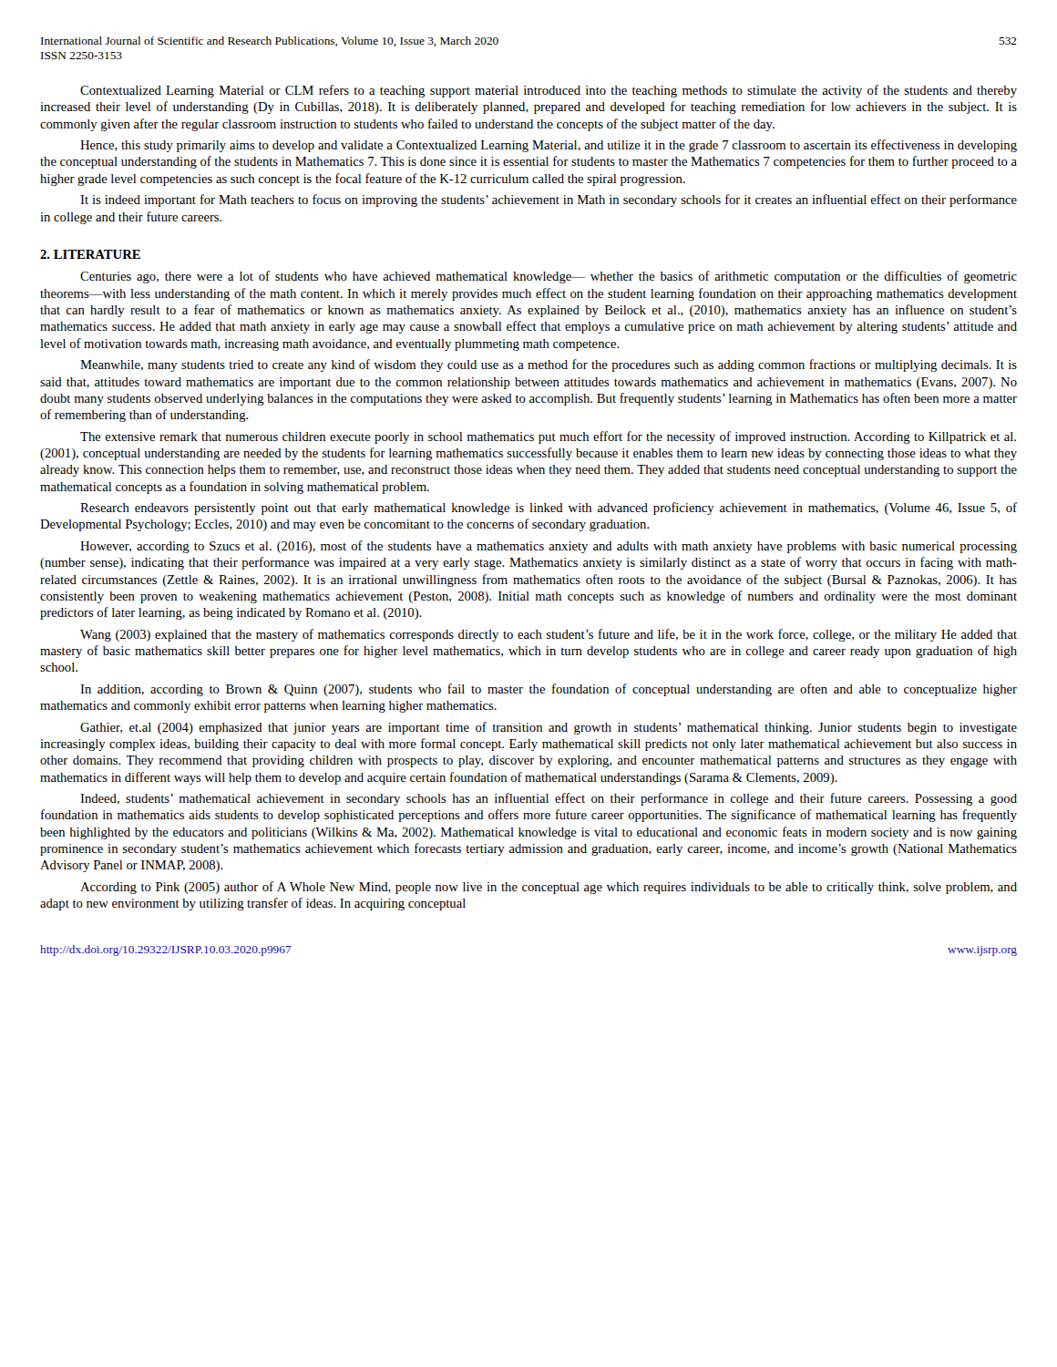International Journal of Scientific and Research Publications, Volume 10, Issue 3, March 2020
532
ISSN 2250-3153
Contextualized Learning Material or CLM refers to a teaching support material introduced into the teaching methods to stimulate the activity of the students and thereby increased their level of understanding (Dy in Cubillas, 2018). It is deliberately planned, prepared and developed for teaching remediation for low achievers in the subject. It is commonly given after the regular classroom instruction to students who failed to understand the concepts of the subject matter of the day.
Hence, this study primarily aims to develop and validate a Contextualized Learning Material, and utilize it in the grade 7 classroom to ascertain its effectiveness in developing the conceptual understanding of the students in Mathematics 7. This is done since it is essential for students to master the Mathematics 7 competencies for them to further proceed to a higher grade level competencies as such concept is the focal feature of the K-12 curriculum called the spiral progression.
It is indeed important for Math teachers to focus on improving the students’ achievement in Math in secondary schools for it creates an influential effect on their performance in college and their future careers.
2. LITERATURE
Centuries ago, there were a lot of students who have achieved mathematical knowledge— whether the basics of arithmetic computation or the difficulties of geometric theorems—with less understanding of the math content. In which it merely provides much effect on the student learning foundation on their approaching mathematics development that can hardly result to a fear of mathematics or known as mathematics anxiety. As explained by Beilock et al., (2010), mathematics anxiety has an influence on student’s mathematics success. He added that math anxiety in early age may cause a snowball effect that employs a cumulative price on math achievement by altering students’ attitude and level of motivation towards math, increasing math avoidance, and eventually plummeting math competence.
Meanwhile, many students tried to create any kind of wisdom they could use as a method for the procedures such as adding common fractions or multiplying decimals. It is said that, attitudes toward mathematics are important due to the common relationship between attitudes towards mathematics and achievement in mathematics (Evans, 2007). No doubt many students observed underlying balances in the computations they were asked to accomplish. But frequently students’ learning in Mathematics has often been more a matter of remembering than of understanding.
The extensive remark that numerous children execute poorly in school mathematics put much effort for the necessity of improved instruction. According to Killpatrick et al. (2001), conceptual understanding are needed by the students for learning mathematics successfully because it enables them to learn new ideas by connecting those ideas to what they already know. This connection helps them to remember, use, and reconstruct those ideas when they need them. They added that students need conceptual understanding to support the mathematical concepts as a foundation in solving mathematical problem.
Research endeavors persistently point out that early mathematical knowledge is linked with advanced proficiency achievement in mathematics, (Volume 46, Issue 5, of Developmental Psychology; Eccles, 2010) and may even be concomitant to the concerns of secondary graduation.
However, according to Szucs et al. (2016), most of the students have a mathematics anxiety and adults with math anxiety have problems with basic numerical processing (number sense), indicating that their performance was impaired at a very early stage. Mathematics anxiety is similarly distinct as a state of worry that occurs in facing with math-related circumstances (Zettle & Raines, 2002). It is an irrational unwillingness from mathematics often roots to the avoidance of the subject (Bursal & Paznokas, 2006). It has consistently been proven to weakening mathematics achievement (Peston, 2008). Initial math concepts such as knowledge of numbers and ordinality were the most dominant predictors of later learning, as being indicated by Romano et al. (2010).
Wang (2003) explained that the mastery of mathematics corresponds directly to each student’s future and life, be it in the work force, college, or the military He added that mastery of basic mathematics skill better prepares one for higher level mathematics, which in turn develop students who are in college and career ready upon graduation of high school.
In addition, according to Brown & Quinn (2007), students who fail to master the foundation of conceptual understanding are often and able to conceptualize higher mathematics and commonly exhibit error patterns when learning higher mathematics.
Gathier, et.al (2004) emphasized that junior years are important time of transition and growth in students’ mathematical thinking. Junior students begin to investigate increasingly complex ideas, building their capacity to deal with more formal concept. Early mathematical skill predicts not only later mathematical achievement but also success in other domains. They recommend that providing children with prospects to play, discover by exploring, and encounter mathematical patterns and structures as they engage with mathematics in different ways will help them to develop and acquire certain foundation of mathematical understandings (Sarama & Clements, 2009).
Indeed, students’ mathematical achievement in secondary schools has an influential effect on their performance in college and their future careers. Possessing a good foundation in mathematics aids students to develop sophisticated perceptions and offers more future career opportunities. The significance of mathematical learning has frequently been highlighted by the educators and politicians (Wilkins & Ma, 2002). Mathematical knowledge is vital to educational and economic feats in modern society and is now gaining prominence in secondary student’s mathematics achievement which forecasts tertiary admission and graduation, early career, income, and income’s growth (National Mathematics Advisory Panel or INMAP, 2008).
According to Pink (2005) author of A Whole New Mind, people now live in the conceptual age which requires individuals to be able to critically think, solve problem, and adapt to new environment by utilizing transfer of ideas. In acquiring conceptual
http://dx.doi.org/10.29322/IJSRP.10.03.2020.p9967
www.ijsrp.org